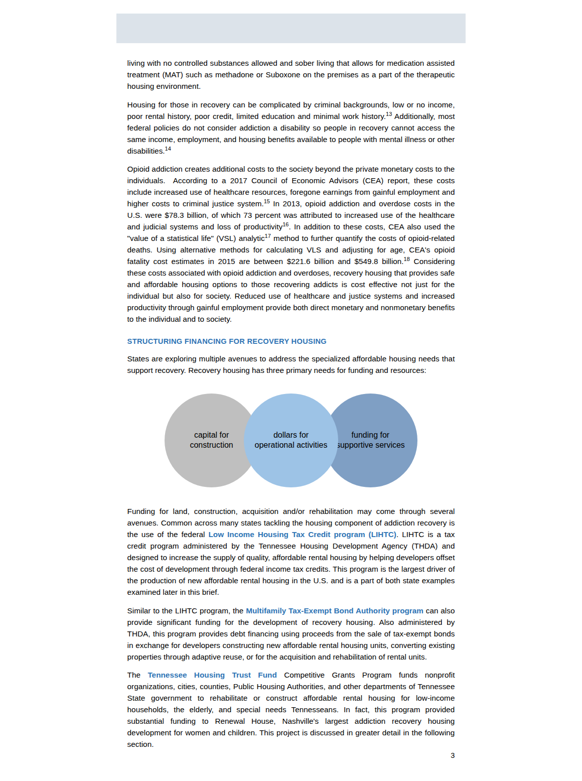living with no controlled substances allowed and sober living that allows for medication assisted treatment (MAT) such as methadone or Suboxone on the premises as a part of the therapeutic housing environment.
Housing for those in recovery can be complicated by criminal backgrounds, low or no income, poor rental history, poor credit, limited education and minimal work history.13 Additionally, most federal policies do not consider addiction a disability so people in recovery cannot access the same income, employment, and housing benefits available to people with mental illness or other disabilities.14
Opioid addiction creates additional costs to the society beyond the private monetary costs to the individuals. According to a 2017 Council of Economic Advisors (CEA) report, these costs include increased use of healthcare resources, foregone earnings from gainful employment and higher costs to criminal justice system.15 In 2013, opioid addiction and overdose costs in the U.S. were $78.3 billion, of which 73 percent was attributed to increased use of the healthcare and judicial systems and loss of productivity16. In addition to these costs, CEA also used the "value of a statistical life" (VSL) analytic17 method to further quantify the costs of opioid-related deaths. Using alternative methods for calculating VLS and adjusting for age, CEA's opioid fatality cost estimates in 2015 are between $221.6 billion and $549.8 billion.18 Considering these costs associated with opioid addiction and overdoses, recovery housing that provides safe and affordable housing options to those recovering addicts is cost effective not just for the individual but also for society. Reduced use of healthcare and justice systems and increased productivity through gainful employment provide both direct monetary and nonmonetary benefits to the individual and to society.
Structuring Financing for Recovery Housing
States are exploring multiple avenues to address the specialized affordable housing needs that support recovery. Recovery housing has three primary needs for funding and resources:
capital for construction
dollars for operational activities
funding for supportive services
Funding for land, construction, acquisition and/or rehabilitation may come through several avenues. Common across many states tackling the housing component of addiction recovery is the use of the federal Low Income Housing Tax Credit program (LIHTC). LIHTC is a tax credit program administered by the Tennessee Housing Development Agency (THDA) and designed to increase the supply of quality, affordable rental housing by helping developers offset the cost of development through federal income tax credits. This program is the largest driver of the production of new affordable rental housing in the U.S. and is a part of both state examples examined later in this brief.
Similar to the LIHTC program, the Multifamily Tax-Exempt Bond Authority program can also provide significant funding for the development of recovery housing. Also administered by THDA, this program provides debt financing using proceeds from the sale of tax-exempt bonds in exchange for developers constructing new affordable rental housing units, converting existing properties through adaptive reuse, or for the acquisition and rehabilitation of rental units.
The Tennessee Housing Trust Fund Competitive Grants Program funds nonprofit organizations, cities, counties, Public Housing Authorities, and other departments of Tennessee State government to rehabilitate or construct affordable rental housing for low-income households, the elderly, and special needs Tennesseans. In fact, this program provided substantial funding to Renewal House, Nashville's largest addiction recovery housing development for women and children. This project is discussed in greater detail in the following section.
3